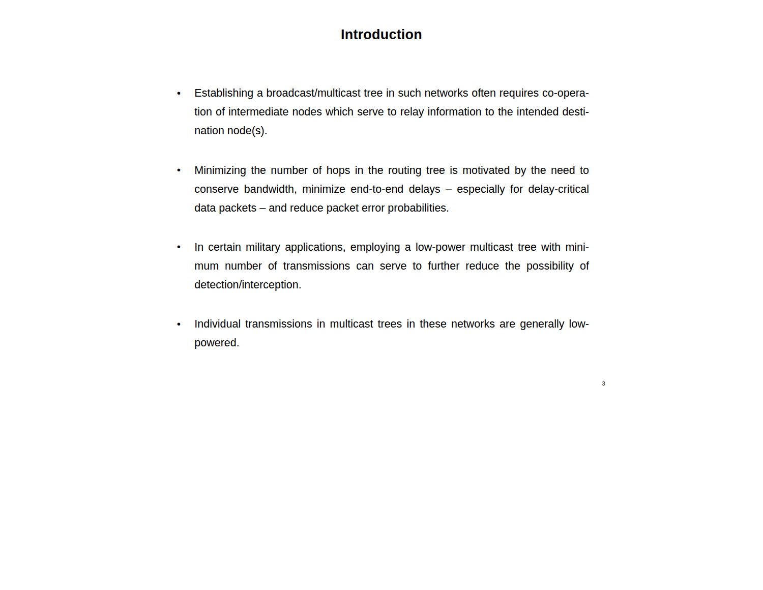Introduction
Establishing a broadcast/multicast tree in such networks often requires co-operation of intermediate nodes which serve to relay information to the intended destination node(s).
Minimizing the number of hops in the routing tree is motivated by the need to conserve bandwidth, minimize end-to-end delays – especially for delay-critical data packets – and reduce packet error probabilities.
In certain military applications, employing a low-power multicast tree with minimum number of transmissions can serve to further reduce the possibility of detection/interception.
Individual transmissions in multicast trees in these networks are generally low-powered.
3